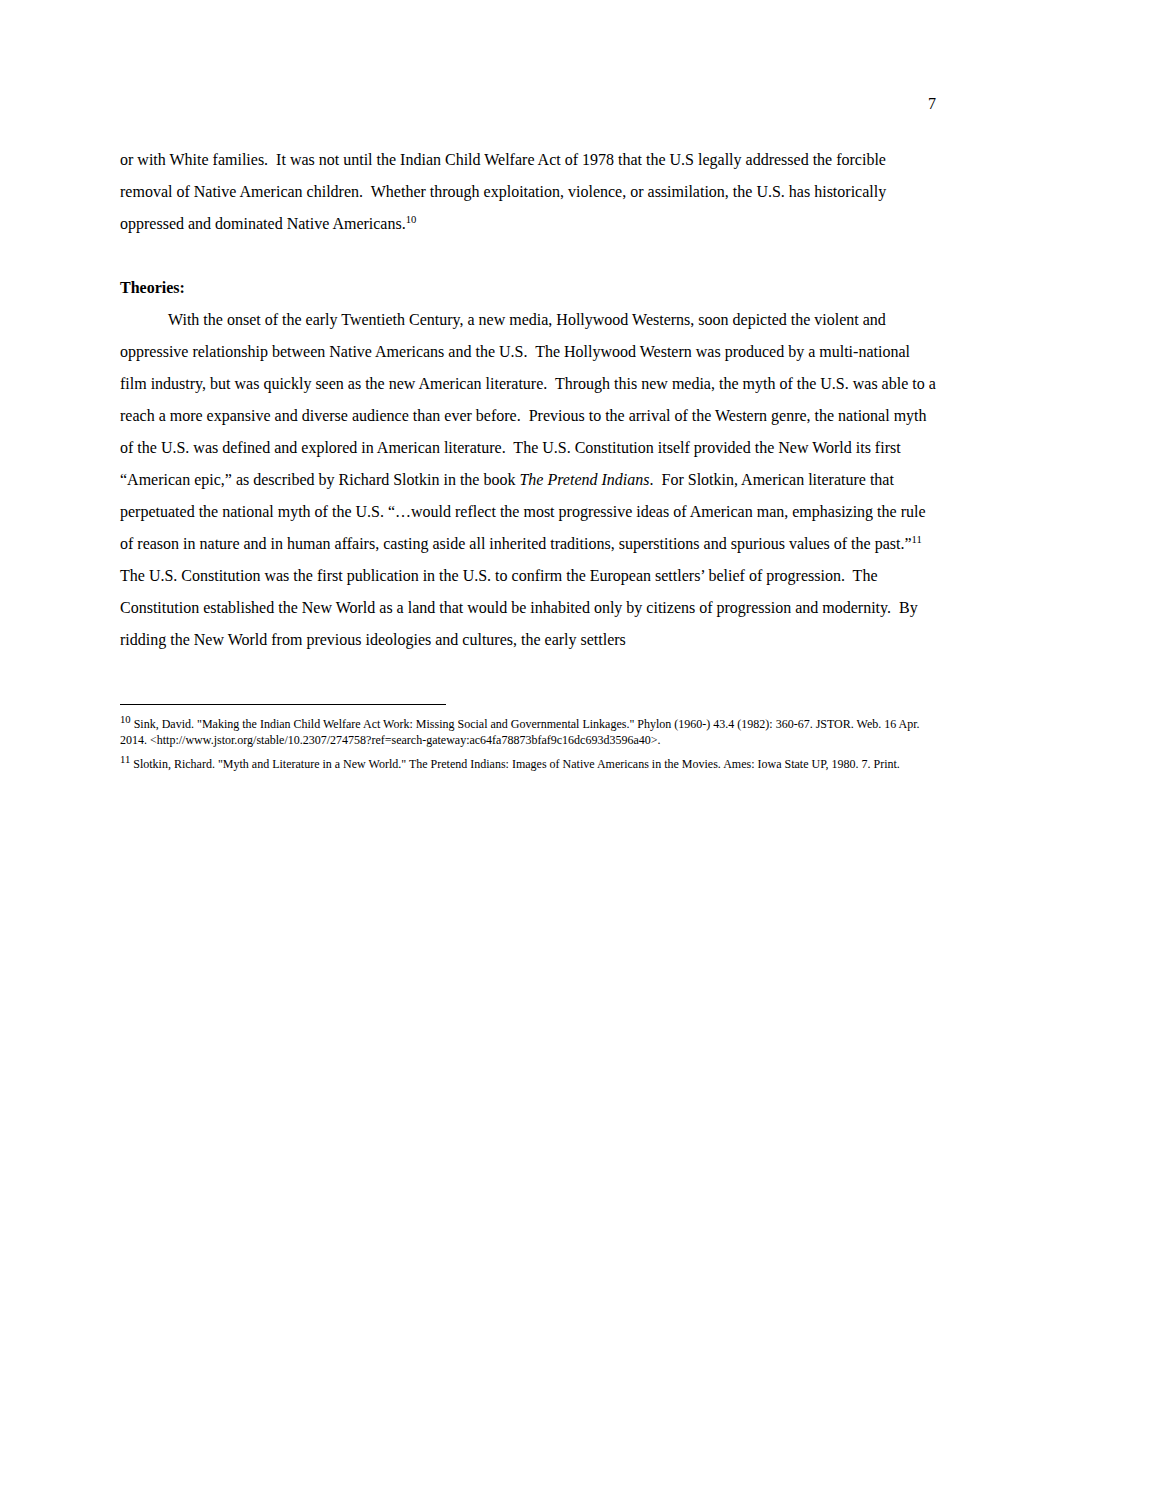7
or with White families. It was not until the Indian Child Welfare Act of 1978 that the U.S legally addressed the forcible removal of Native American children. Whether through exploitation, violence, or assimilation, the U.S. has historically oppressed and dominated Native Americans.10
Theories:
With the onset of the early Twentieth Century, a new media, Hollywood Westerns, soon depicted the violent and oppressive relationship between Native Americans and the U.S. The Hollywood Western was produced by a multi-national film industry, but was quickly seen as the new American literature. Through this new media, the myth of the U.S. was able to a reach a more expansive and diverse audience than ever before. Previous to the arrival of the Western genre, the national myth of the U.S. was defined and explored in American literature. The U.S. Constitution itself provided the New World its first “American epic,” as described by Richard Slotkin in the book The Pretend Indians. For Slotkin, American literature that perpetuated the national myth of the U.S. “…would reflect the most progressive ideas of American man, emphasizing the rule of reason in nature and in human affairs, casting aside all inherited traditions, superstitions and spurious values of the past.”11 The U.S. Constitution was the first publication in the U.S. to confirm the European settlers’ belief of progression. The Constitution established the New World as a land that would be inhabited only by citizens of progression and modernity. By ridding the New World from previous ideologies and cultures, the early settlers
10 Sink, David. "Making the Indian Child Welfare Act Work: Missing Social and Governmental Linkages." Phylon (1960-) 43.4 (1982): 360-67. JSTOR. Web. 16 Apr. 2014. <http://www.jstor.org/stable/10.2307/274758?ref=search-gateway:ac64fa78873bfaf9c16dc693d3596a40>.
11 Slotkin, Richard. "Myth and Literature in a New World." The Pretend Indians: Images of Native Americans in the Movies. Ames: Iowa State UP, 1980. 7. Print.